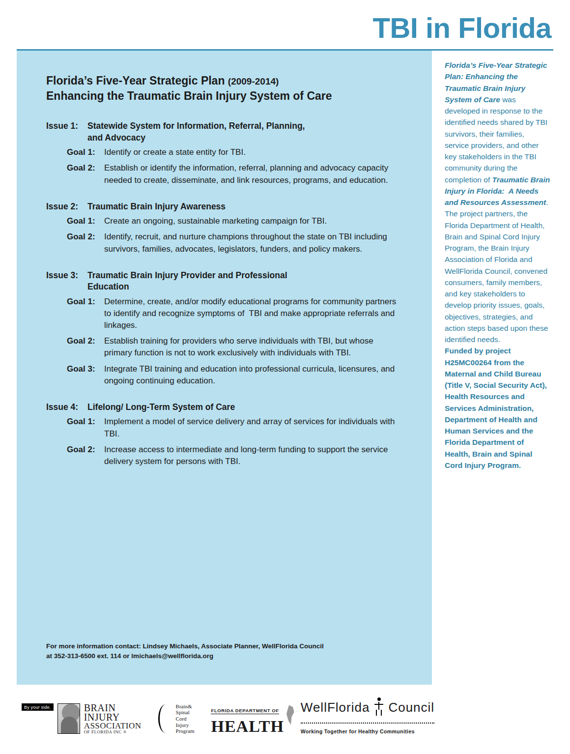TBI in Florida
Florida’s Five-Year Strategic Plan (2009-2014)
Enhancing the Traumatic Brain Injury System of Care
Issue 1: Statewide System for Information, Referral, Planning,
and Advocacy
Goal 1: Identify or create a state entity for TBI.
Goal 2: Establish or identify the information, referral, planning and advocacy capacity needed to create, disseminate, and link resources, programs, and education.
Issue 2: Traumatic Brain Injury Awareness
Goal 1: Create an ongoing, sustainable marketing campaign for TBI.
Goal 2: Identify, recruit, and nurture champions throughout the state on TBI including survivors, families, advocates, legislators, funders, and policy makers.
Issue 3: Traumatic Brain Injury Provider and Professional
Education
Goal 1: Determine, create, and/or modify educational programs for community partners to identify and recognize symptoms of TBI and make appropriate referrals and linkages.
Goal 2: Establish training for providers who serve individuals with TBI, but whose primary function is not to work exclusively with individuals with TBI.
Goal 3: Integrate TBI training and education into professional curricula, licensures, and ongoing continuing education.
Issue 4: Lifelong/ Long-Term System of Care
Goal 1: Implement a model of service delivery and array of services for individuals with TBI.
Goal 2: Increase access to intermediate and long-term funding to support the service delivery system for persons with TBI.
For more information contact: Lindsey Michaels, Associate Planner, WellFlorida Council
at 352-313-6500 ext. 114 or lmichaels@wellflorida.org
Florida’s Five-Year Strategic Plan: Enhancing the Traumatic Brain Injury System of Care was developed in response to the identified needs shared by TBI survivors, their families, service providers, and other key stakeholders in the TBI community during the completion of Traumatic Brain Injury in Florida: A Needs and Resources Assessment. The project partners, the Florida Department of Health, Brain and Spinal Cord Injury Program, the Brain Injury Association of Florida and WellFlorida Council, convened consumers, family members, and key stakeholders to develop priority issues, goals, objectives, strategies, and action steps based upon these identified needs.
Funded by project H25MC00264 from the Maternal and Child Bureau (Title V, Social Security Act), Health Resources and Services Administration, Department of Health and Human Services and the Florida Department of Health, Brain and Spinal Cord Injury Program.
By your side.
BRAIN
INJURY
ASSOCIATION
OF FLORIDA INC ®
Brain&
Spinal
Cord
Injury
Program
FLORIDA DEPARTMENT OF
HEALTH
WellFlorida Council
Working Together for Healthy Communities